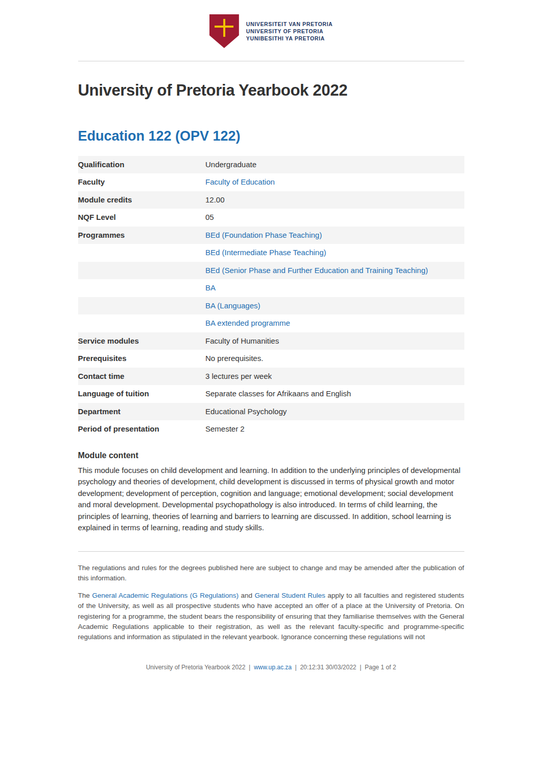Universiteit van Pretoria University of Pretoria Yunibesithi ya Pretoria
University of Pretoria Yearbook 2022
Education 122 (OPV 122)
| Qualification | Undergraduate |
| Faculty | Faculty of Education |
| Module credits | 12.00 |
| NQF Level | 05 |
| Programmes | BEd (Foundation Phase Teaching) |
| | BEd (Intermediate Phase Teaching) |
| | BEd (Senior Phase and Further Education and Training Teaching) |
| | BA |
| | BA (Languages) |
| | BA extended programme |
| Service modules | Faculty of Humanities |
| Prerequisites | No prerequisites. |
| Contact time | 3 lectures per week |
| Language of tuition | Separate classes for Afrikaans and English |
| Department | Educational Psychology |
| Period of presentation | Semester 2 |
Module content
This module focuses on child development and learning. In addition to the underlying principles of developmental psychology and theories of development, child development is discussed in terms of physical growth and motor development; development of perception, cognition and language; emotional development; social development and moral development. Developmental psychopathology is also introduced. In terms of child learning, the principles of learning, theories of learning and barriers to learning are discussed. In addition, school learning is explained in terms of learning, reading and study skills.
The regulations and rules for the degrees published here are subject to change and may be amended after the publication of this information.
The General Academic Regulations (G Regulations) and General Student Rules apply to all faculties and registered students of the University, as well as all prospective students who have accepted an offer of a place at the University of Pretoria. On registering for a programme, the student bears the responsibility of ensuring that they familiarise themselves with the General Academic Regulations applicable to their registration, as well as the relevant faculty-specific and programme-specific regulations and information as stipulated in the relevant yearbook. Ignorance concerning these regulations will not
University of Pretoria Yearbook 2022 | www.up.ac.za | 20:12:31 30/03/2022 | Page 1 of 2